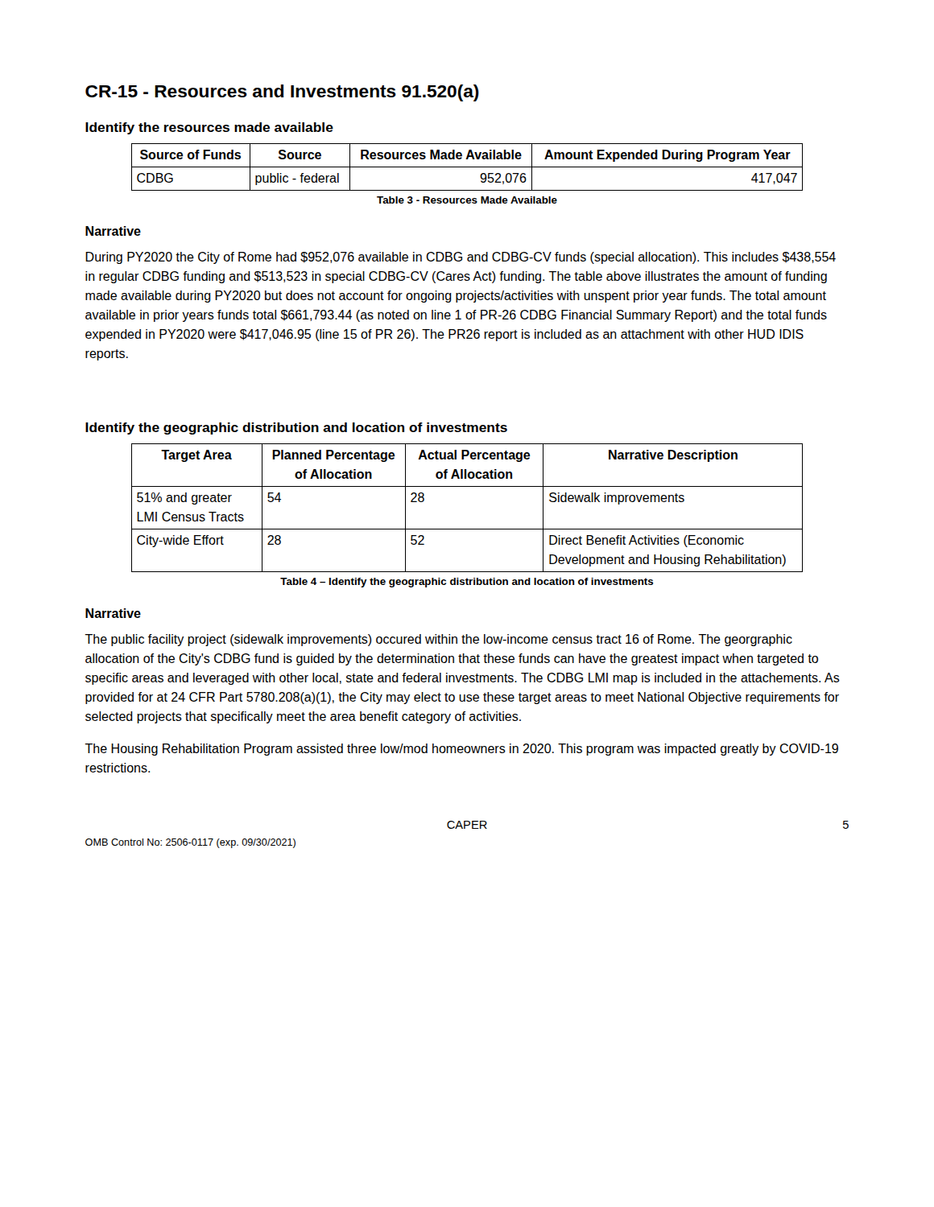CR-15 - Resources and Investments 91.520(a)
Identify the resources made available
Table 3 - Resources Made Available
| Source of Funds | Source | Resources Made Available | Amount Expended During Program Year |
| --- | --- | --- | --- |
| CDBG | public - federal | 952,076 | 417,047 |
Narrative
During PY2020 the City of Rome had $952,076 available in CDBG and CDBG-CV funds (special allocation). This includes $438,554 in regular CDBG funding and $513,523 in special CDBG-CV (Cares Act) funding. The table above illustrates the amount of funding made available during PY2020 but does not account for ongoing projects/activities with unspent prior year funds. The total amount available in prior years funds total $661,793.44 (as noted on line 1 of PR-26 CDBG Financial Summary Report) and the total funds expended in PY2020 were $417,046.95 (line 15 of PR 26). The PR26 report is included as an attachment with other HUD IDIS reports.
Identify the geographic distribution and location of investments
Table 4 – Identify the geographic distribution and location of investments
| Target Area | Planned Percentage of Allocation | Actual Percentage of Allocation | Narrative Description |
| --- | --- | --- | --- |
| 51% and greater LMI Census Tracts | 54 | 28 | Sidewalk improvements |
| City-wide Effort | 28 | 52 | Direct Benefit Activities (Economic Development and Housing Rehabilitation) |
Narrative
The public facility project (sidewalk improvements) occured within the low-income census tract 16 of Rome. The georgraphic allocation of the City's CDBG fund is guided by the determination that these funds can have the greatest impact when targeted to specific areas and leveraged with other local, state and federal investments. The CDBG LMI map is included in the attachements. As provided for at 24 CFR Part 5780.208(a)(1), the City may elect to use these target areas to meet National Objective requirements for selected projects that specifically meet the area benefit category of activities.
The Housing Rehabilitation Program assisted three low/mod homeowners in 2020. This program was impacted greatly by COVID-19 restrictions.
CAPER 5
OMB Control No: 2506-0117 (exp. 09/30/2021)